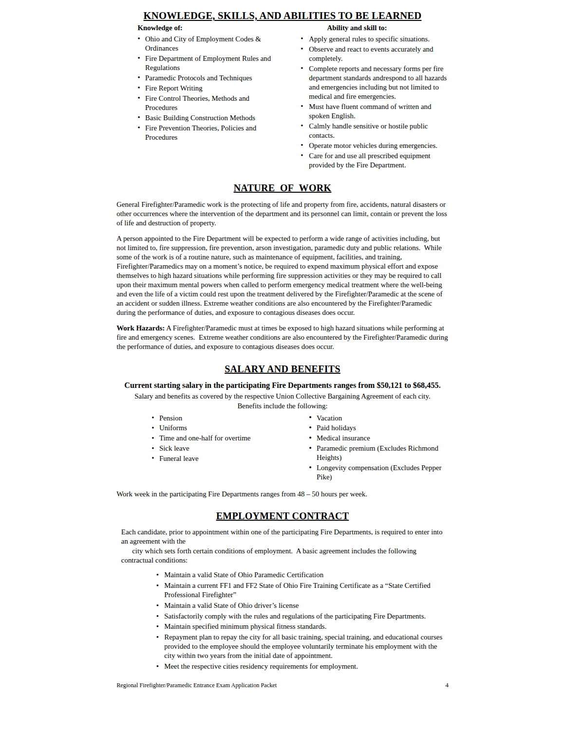KNOWLEDGE, SKILLS, AND ABILITIES TO BE LEARNED
Knowledge of:
Ohio and City of Employment Codes & Ordinances
Fire Department of Employment Rules and Regulations
Paramedic Protocols and Techniques
Fire Report Writing
Fire Control Theories, Methods and Procedures
Basic Building Construction Methods
Fire Prevention Theories, Policies and Procedures
Ability and skill to:
Apply general rules to specific situations.
Observe and react to events accurately and completely.
Complete reports and necessary forms per fire department standards andrespond to all hazards and emergencies including but not limited to medical and fire emergencies.
Must have fluent command of written and spoken English.
Calmly handle sensitive or hostile public contacts.
Operate motor vehicles during emergencies.
Care for and use all prescribed equipment provided by the Fire Department.
NATURE OF WORK
General Firefighter/Paramedic work is the protecting of life and property from fire, accidents, natural disasters or other occurrences where the intervention of the department and its personnel can limit, contain or prevent the loss of life and destruction of property.
A person appointed to the Fire Department will be expected to perform a wide range of activities including, but not limited to, fire suppression, fire prevention, arson investigation, paramedic duty and public relations. While some of the work is of a routine nature, such as maintenance of equipment, facilities, and training, Firefighter/Paramedics may on a moment’s notice, be required to expend maximum physical effort and expose themselves to high hazard situations while performing fire suppression activities or they may be required to call upon their maximum mental powers when called to perform emergency medical treatment where the well-being and even the life of a victim could rest upon the treatment delivered by the Firefighter/Paramedic at the scene of an accident or sudden illness. Extreme weather conditions are also encountered by the Firefighter/Paramedic during the performance of duties, and exposure to contagious diseases does occur.
Work Hazards: A Firefighter/Paramedic must at times be exposed to high hazard situations while performing at fire and emergency scenes. Extreme weather conditions are also encountered by the Firefighter/Paramedic during the performance of duties, and exposure to contagious diseases does occur.
SALARY AND BENEFITS
Current starting salary in the participating Fire Departments ranges from $50,121 to $68,455.
Salary and benefits as covered by the respective Union Collective Bargaining Agreement of each city.
Benefits include the following:
Pension
Uniforms
Time and one-half for overtime
Sick leave
Funeral leave
Vacation
Paid holidays
Medical insurance
Paramedic premium (Excludes Richmond Heights)
Longevity compensation (Excludes Pepper Pike)
Work week in the participating Fire Departments ranges from 48 – 50 hours per week.
EMPLOYMENT CONTRACT
Each candidate, prior to appointment within one of the participating Fire Departments, is required to enter into an agreement with the city which sets forth certain conditions of employment. A basic agreement includes the following contractual conditions:
Maintain a valid State of Ohio Paramedic Certification
Maintain a current FF1 and FF2 State of Ohio Fire Training Certificate as a “State Certified Professional Firefighter”
Maintain a valid State of Ohio driver’s license
Satisfactorily comply with the rules and regulations of the participating Fire Departments.
Maintain specified minimum physical fitness standards.
Repayment plan to repay the city for all basic training, special training, and educational courses provided to the employee should the employee voluntarily terminate his employment with the city within two years from the initial date of appointment.
Meet the respective cities residency requirements for employment.
Regional Firefighter/Paramedic Entrance Exam Application Packet 4